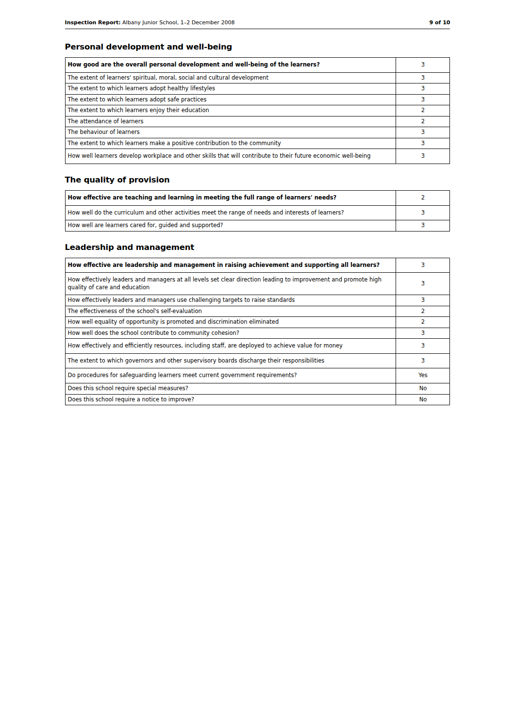Inspection Report: Albany Junior School, 1–2 December 2008
9 of 10
Personal development and well-being
| How good are the overall personal development and well-being of the learners? | 3 |
| The extent of learners' spiritual, moral, social and cultural development | 3 |
| The extent to which learners adopt healthy lifestyles | 3 |
| The extent to which learners adopt safe practices | 3 |
| The extent to which learners enjoy their education | 2 |
| The attendance of learners | 2 |
| The behaviour of learners | 3 |
| The extent to which learners make a positive contribution to the community | 3 |
| How well learners develop workplace and other skills that will contribute to their future economic well-being | 3 |
The quality of provision
| How effective are teaching and learning in meeting the full range of learners' needs? | 2 |
| How well do the curriculum and other activities meet the range of needs and interests of learners? | 3 |
| How well are learners cared for, guided and supported? | 3 |
Leadership and management
| How effective are leadership and management in raising achievement and supporting all learners? | 3 |
| How effectively leaders and managers at all levels set clear direction leading to improvement and promote high quality of care and education | 3 |
| How effectively leaders and managers use challenging targets to raise standards | 3 |
| The effectiveness of the school's self-evaluation | 2 |
| How well equality of opportunity is promoted and discrimination eliminated | 2 |
| How well does the school contribute to community cohesion? | 3 |
| How effectively and efficiently resources, including staff, are deployed to achieve value for money | 3 |
| The extent to which governors and other supervisory boards discharge their responsibilities | 3 |
| Do procedures for safeguarding learners meet current government requirements? | Yes |
| Does this school require special measures? | No |
| Does this school require a notice to improve? | No |